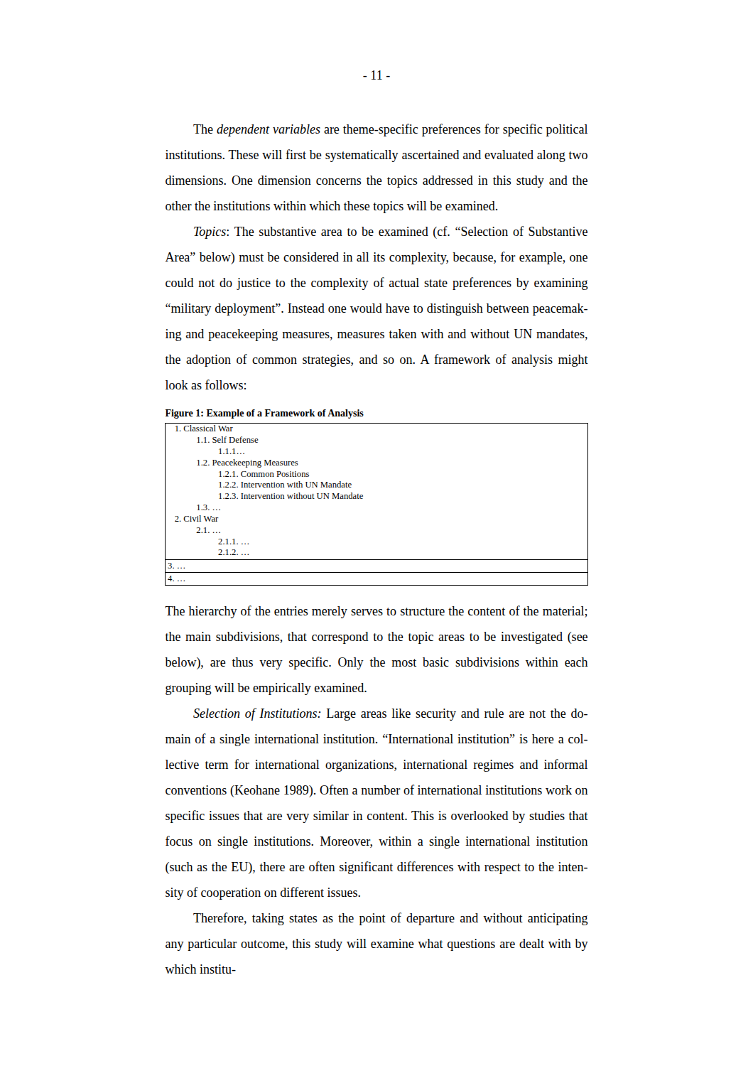- 11 -
The dependent variables are theme-specific preferences for specific political institutions. These will first be systematically ascertained and evaluated along two dimensions. One dimension concerns the topics addressed in this study and the other the institutions within which these topics will be examined.
Topics: The substantive area to be examined (cf. “Selection of Substantive Area” below) must be considered in all its complexity, because, for example, one could not do justice to the complexity of actual state preferences by examining “military deployment”. Instead one would have to distinguish between peacemaking and peacekeeping measures, measures taken with and without UN mandates, the adoption of common strategies, and so on. A framework of analysis might look as follows:
Figure 1: Example of a Framework of Analysis
| 1. Classical War 1.1. Self Defense 1.1.1… 1.2. Peacekeeping Measures 1.2.1. Common Positions 1.2.2. Intervention with UN Mandate 1.2.3. Intervention without UN Mandate 1.3. … 2. Civil War 2.1. … 2.1.1. … 2.1.2. … |
| 3. … |
| 4. … |
The hierarchy of the entries merely serves to structure the content of the material; the main subdivisions, that correspond to the topic areas to be investigated (see below), are thus very specific. Only the most basic subdivisions within each grouping will be empirically examined.
Selection of Institutions: Large areas like security and rule are not the domain of a single international institution. “International institution” is here a collective term for international organizations, international regimes and informal conventions (Keohane 1989). Often a number of international institutions work on specific issues that are very similar in content. This is overlooked by studies that focus on single institutions. Moreover, within a single international institution (such as the EU), there are often significant differences with respect to the intensity of cooperation on different issues.
Therefore, taking states as the point of departure and without anticipating any particular outcome, this study will examine what questions are dealt with by which institu-